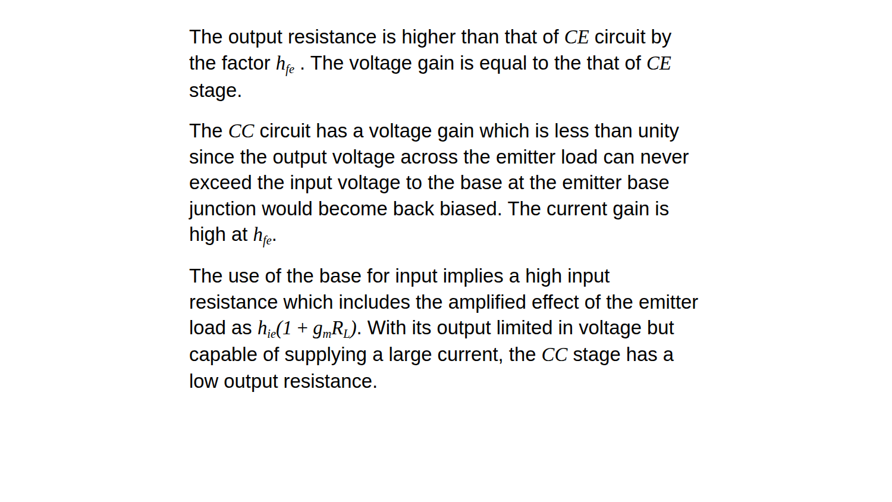The output resistance is higher than that of CE circuit by the factor hfe . The voltage gain is equal to the that of CE stage.
The CC circuit has a voltage gain which is less than unity since the output voltage across the emitter load can never exceed the input voltage to the base at the emitter base junction would become back biased. The current gain is high at hfe.
The use of the base for input implies a high input resistance which includes the amplified effect of the emitter load as hie(1 + gm RL). With its output limited in voltage but capable of supplying a large current, the CC stage has a low output resistance.